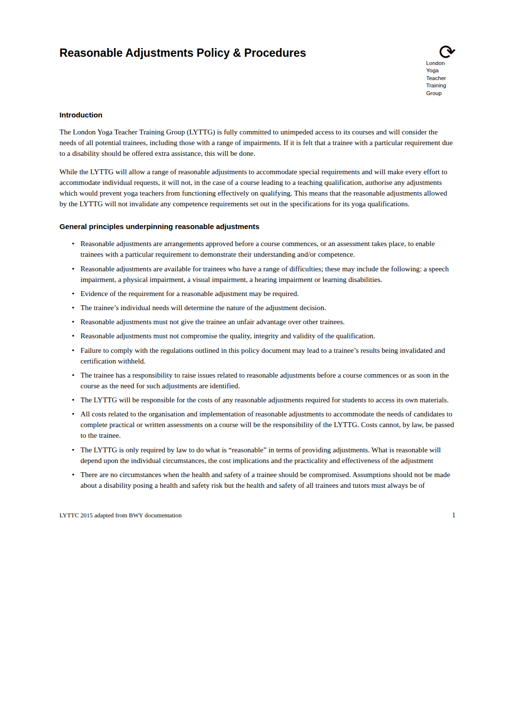Reasonable Adjustments Policy & Procedures
⟳ London
Yoga
Teacher
Training
Group
Introduction
The London Yoga Teacher Training Group (LYTTG) is fully committed to unimpeded access to its courses and will consider the needs of all potential trainees, including those with a range of impairments. If it is felt that a trainee with a particular requirement due to a disability should be offered extra assistance, this will be done.
While the LYTTG will allow a range of reasonable adjustments to accommodate special requirements and will make every effort to accommodate individual requests, it will not, in the case of a course leading to a teaching qualification, authorise any adjustments which would prevent yoga teachers from functioning effectively on qualifying. This means that the reasonable adjustments allowed by the LYTTG will not invalidate any competence requirements set out in the specifications for its yoga qualifications.
General principles underpinning reasonable adjustments
Reasonable adjustments are arrangements approved before a course commences, or an assessment takes place, to enable trainees with a particular requirement to demonstrate their understanding and/or competence.
Reasonable adjustments are available for trainees who have a range of difficulties; these may include the following: a speech impairment, a physical impairment, a visual impairment, a hearing impairment or learning disabilities.
Evidence of the requirement for a reasonable adjustment may be required.
The trainee’s individual needs will determine the nature of the adjustment decision.
Reasonable adjustments must not give the trainee an unfair advantage over other trainees.
Reasonable adjustments must not compromise the quality, integrity and validity of the qualification.
Failure to comply with the regulations outlined in this policy document may lead to a trainee’s results being invalidated and certification withheld.
The trainee has a responsibility to raise issues related to reasonable adjustments before a course commences or as soon in the course as the need for such adjustments are identified.
The LYTTG will be responsible for the costs of any reasonable adjustments required for students to access its own materials.
All costs related to the organisation and implementation of reasonable adjustments to accommodate the needs of candidates to complete practical or written assessments on a course will be the responsibility of the LYTTG. Costs cannot, by law, be passed to the trainee.
The LYTTG is only required by law to do what is “reasonable” in terms of providing adjustments. What is reasonable will depend upon the individual circumstances, the cost implications and the practicality and effectiveness of the adjustment
There are no circumstances when the health and safety of a trainee should be compromised. Assumptions should not be made about a disability posing a health and safety risk but the health and safety of all trainees and tutors must always be of
LYTTC 2015 adapted from BWY documentation 1